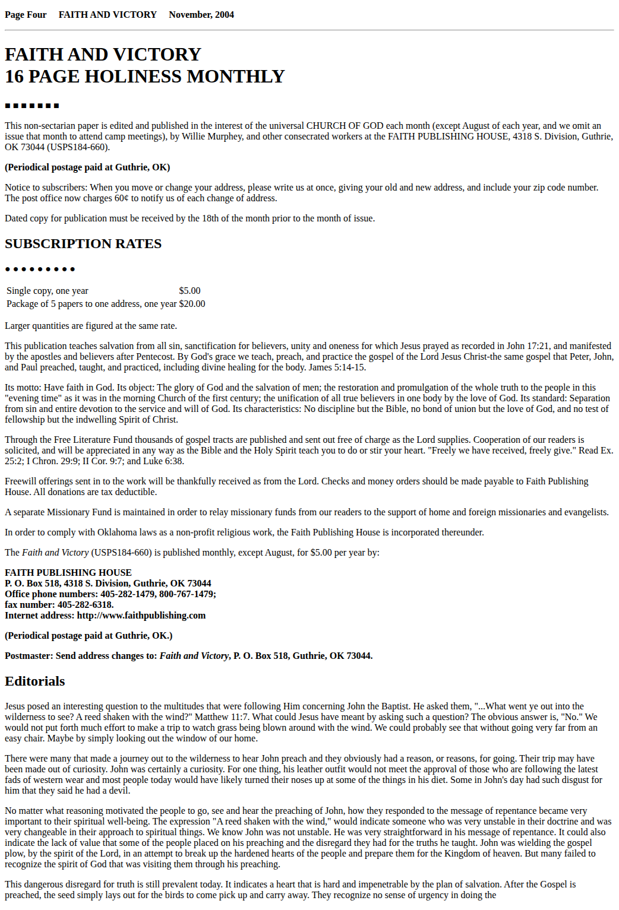Page Four FAITH AND VICTORY November, 2004
FAITH AND VICTORY
16 PAGE HOLINESS MONTHLY
■ ■ ■ ■ ■ ■ ■
This non-sectarian paper is edited and published in the interest of the universal CHURCH OF GOD each month (except August of each year, and we omit an issue that month to attend camp meetings), by Willie Murphey, and other consecrated workers at the FAITH PUBLISHING HOUSE, 4318 S. Division, Guthrie, OK 73044 (USPS184-660).
(Periodical postage paid at Guthrie, OK)
Notice to subscribers: When you move or change your address, please write us at once, giving your old and new address, and include your zip code number. The post office now charges 60¢ to notify us of each change of address.
Dated copy for publication must be received by the 18th of the month prior to the month of issue.
SUBSCRIPTION RATES
● ● ● ● ● ● ● ● ●
| Single copy, one year | $5.00 |
| Package of 5 papers to one address, one year | $20.00 |
Larger quantities are figured at the same rate.
This publication teaches salvation from all sin, sanctification for believers, unity and oneness for which Jesus prayed as recorded in John 17:21, and manifested by the apostles and believers after Pentecost. By God's grace we teach, preach, and practice the gospel of the Lord Jesus Christ-the same gospel that Peter, John, and Paul preached, taught, and practiced, including divine healing for the body. James 5:14-15.
Its motto: Have faith in God. Its object: The glory of God and the salvation of men; the restoration and promulgation of the whole truth to the people in this "evening time" as it was in the morning Church of the first century; the unification of all true believers in one body by the love of God. Its standard: Separation from sin and entire devotion to the service and will of God. Its characteristics: No discipline but the Bible, no bond of union but the love of God, and no test of fellowship but the indwelling Spirit of Christ.
Through the Free Literature Fund thousands of gospel tracts are published and sent out free of charge as the Lord supplies. Cooperation of our readers is solicited, and will be appreciated in any way as the Bible and the Holy Spirit teach you to do or stir your heart. "Freely we have received, freely give." Read Ex. 25:2; I Chron. 29:9; II Cor. 9:7; and Luke 6:38.
Freewill offerings sent in to the work will be thankfully received as from the Lord. Checks and money orders should be made payable to Faith Publishing House. All donations are tax deductible.
A separate Missionary Fund is maintained in order to relay missionary funds from our readers to the support of home and foreign missionaries and evangelists.
In order to comply with Oklahoma laws as a non-profit religious work, the Faith Publishing House is incorporated thereunder.
The Faith and Victory (USPS184-660) is published monthly, except August, for $5.00 per year by:
FAITH PUBLISHING HOUSE
P. O. Box 518, 4318 S. Division, Guthrie, OK 73044
Office phone numbers: 405-282-1479, 800-767-1479;
fax number: 405-282-6318.
Internet address: http://www.faithpublishing.com
(Periodical postage paid at Guthrie, OK.)
Postmaster: Send address changes to: Faith and Victory, P. O. Box 518, Guthrie, OK 73044.
Editorials
Jesus posed an interesting question to the multitudes that were following Him concerning John the Baptist. He asked them, "...What went ye out into the wilderness to see? A reed shaken with the wind?" Matthew 11:7. What could Jesus have meant by asking such a question? The obvious answer is, "No." We would not put forth much effort to make a trip to watch grass being blown around with the wind. We could probably see that without going very far from an easy chair. Maybe by simply looking out the window of our home.
There were many that made a journey out to the wilderness to hear John preach and they obviously had a reason, or reasons, for going. Their trip may have been made out of curiosity. John was certainly a curiosity. For one thing, his leather outfit would not meet the approval of those who are following the latest fads of western wear and most people today would have likely turned their noses up at some of the things in his diet. Some in John's day had such disgust for him that they said he had a devil.
No matter what reasoning motivated the people to go, see and hear the preaching of John, how they responded to the message of repentance became very important to their spiritual well-being. The expression "A reed shaken with the wind," would indicate someone who was very unstable in their doctrine and was very changeable in their approach to spiritual things. We know John was not unstable. He was very straightforward in his message of repentance. It could also indicate the lack of value that some of the people placed on his preaching and the disregard they had for the truths he taught. John was wielding the gospel plow, by the spirit of the Lord, in an attempt to break up the hardened hearts of the people and prepare them for the Kingdom of heaven. But many failed to recognize the spirit of God that was visiting them through his preaching.
This dangerous disregard for truth is still prevalent today. It indicates a heart that is hard and impenetrable by the plan of salvation. After the Gospel is preached, the seed simply lays out for the birds to come pick up and carry away. They recognize no sense of urgency in doing the